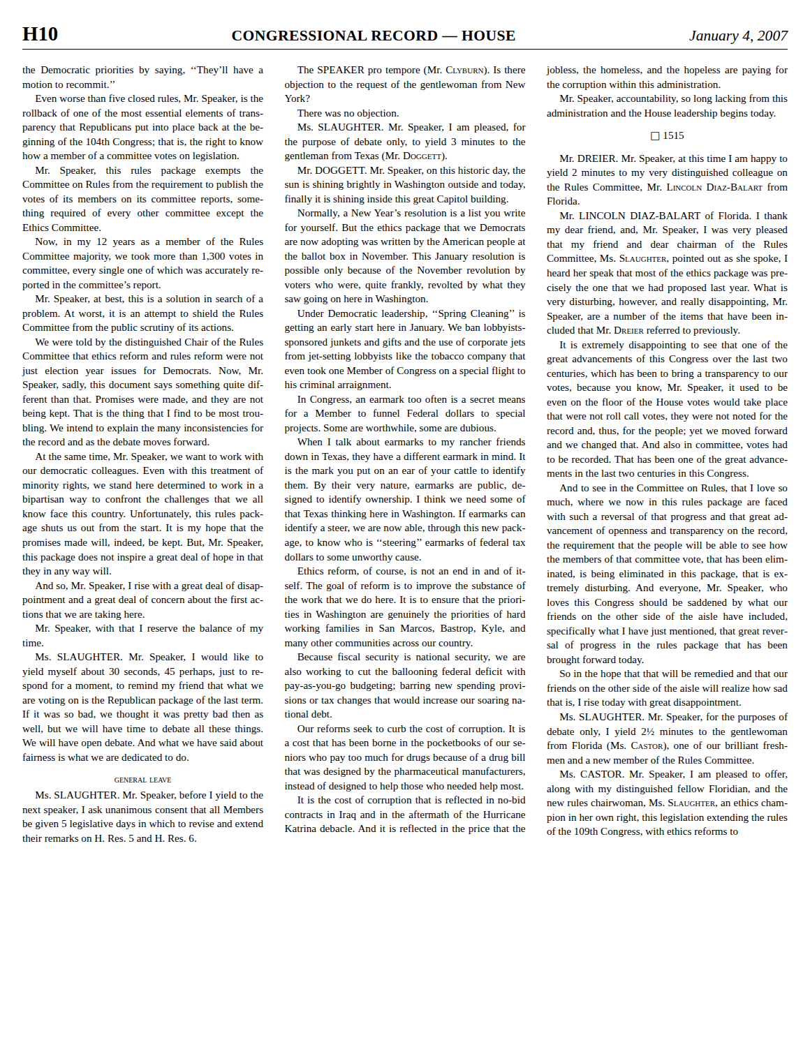H10 CONGRESSIONAL RECORD — HOUSE January 4, 2007
the Democratic priorities by saying, ‘‘They’ll have a motion to recommit.’’
Even worse than five closed rules, Mr. Speaker, is the rollback of one of the most essential elements of transparency that Republicans put into place back at the beginning of the 104th Congress; that is, the right to know how a member of a committee votes on legislation.
Mr. Speaker, this rules package exempts the Committee on Rules from the requirement to publish the votes of its members on its committee reports, something required of every other committee except the Ethics Committee.
Now, in my 12 years as a member of the Rules Committee majority, we took more than 1,300 votes in committee, every single one of which was accurately reported in the committee’s report.
Mr. Speaker, at best, this is a solution in search of a problem. At worst, it is an attempt to shield the Rules Committee from the public scrutiny of its actions.
We were told by the distinguished Chair of the Rules Committee that ethics reform and rules reform were not just election year issues for Democrats. Now, Mr. Speaker, sadly, this document says something quite different than that. Promises were made, and they are not being kept. That is the thing that I find to be most troubling. We intend to explain the many inconsistencies for the record and as the debate moves forward.
At the same time, Mr. Speaker, we want to work with our democratic colleagues. Even with this treatment of minority rights, we stand here determined to work in a bipartisan way to confront the challenges that we all know face this country. Unfortunately, this rules package shuts us out from the start. It is my hope that the promises made will, indeed, be kept. But, Mr. Speaker, this package does not inspire a great deal of hope in that they in any way will.
And so, Mr. Speaker, I rise with a great deal of disappointment and a great deal of concern about the first actions that we are taking here.
Mr. Speaker, with that I reserve the balance of my time.
Ms. SLAUGHTER. Mr. Speaker, I would like to yield myself about 30 seconds, 45 perhaps, just to respond for a moment, to remind my friend that what we are voting on is the Republican package of the last term. If it was so bad, we thought it was pretty bad then as well, but we will have time to debate all these things. We will have open debate. And what we have said about fairness is what we are dedicated to do.
General Leave
Ms. SLAUGHTER. Mr. Speaker, before I yield to the next speaker, I ask unanimous consent that all Members be given 5 legislative days in which to revise and extend their remarks on H. Res. 5 and H. Res. 6.
The SPEAKER pro tempore (Mr. Clyburn). Is there objection to the request of the gentlewoman from New York?
There was no objection.
Ms. SLAUGHTER. Mr. Speaker, I am pleased, for the purpose of debate only, to yield 3 minutes to the gentleman from Texas (Mr. Doggett).
Mr. DOGGETT. Mr. Speaker, on this historic day, the sun is shining brightly in Washington outside and today, finally it is shining inside this great Capitol building.
Normally, a New Year’s resolution is a list you write for yourself. But the ethics package that we Democrats are now adopting was written by the American people at the ballot box in November. This January resolution is possible only because of the November revolution by voters who were, quite frankly, revolted by what they saw going on here in Washington.
Under Democratic leadership, ‘‘Spring Cleaning’’ is getting an early start here in January. We ban lobbyists-sponsored junkets and gifts and the use of corporate jets from jet-setting lobbyists like the tobacco company that even took one Member of Congress on a special flight to his criminal arraignment.
In Congress, an earmark too often is a secret means for a Member to funnel Federal dollars to special projects. Some are worthwhile, some are dubious.
When I talk about earmarks to my rancher friends down in Texas, they have a different earmark in mind. It is the mark you put on an ear of your cattle to identify them. By their very nature, earmarks are public, designed to identify ownership. I think we need some of that Texas thinking here in Washington. If earmarks can identify a steer, we are now able, through this new package, to know who is ‘‘steering’’ earmarks of federal tax dollars to some unworthy cause.
Ethics reform, of course, is not an end in and of itself. The goal of reform is to improve the substance of the work that we do here. It is to ensure that the priorities in Washington are genuinely the priorities of hard working families in San Marcos, Bastrop, Kyle, and many other communities across our country.
Because fiscal security is national security, we are also working to cut the ballooning federal deficit with pay-as-you-go budgeting; barring new spending provisions or tax changes that would increase our soaring national debt.
Our reforms seek to curb the cost of corruption. It is a cost that has been borne in the pocketbooks of our seniors who pay too much for drugs because of a drug bill that was designed by the pharmaceutical manufacturers, instead of designed to help those who needed help most.
It is the cost of corruption that is reflected in no-bid contracts in Iraq and in the aftermath of the Hurricane Katrina debacle. And it is reflected in the price that the jobless, the homeless, and the hopeless are paying for the corruption within this administration.
Mr. Speaker, accountability, so long lacking from this administration and the House leadership begins today.
□ 1515
Mr. DREIER. Mr. Speaker, at this time I am happy to yield 2 minutes to my very distinguished colleague on the Rules Committee, Mr. Lincoln Diaz-Balart from Florida.
Mr. LINCOLN DIAZ-BALART of Florida. I thank my dear friend, and, Mr. Speaker, I was very pleased that my friend and dear chairman of the Rules Committee, Ms. Slaughter, pointed out as she spoke, I heard her speak that most of the ethics package was precisely the one that we had proposed last year. What is very disturbing, however, and really disappointing, Mr. Speaker, are a number of the items that have been included that Mr. Dreier referred to previously.
It is extremely disappointing to see that one of the great advancements of this Congress over the last two centuries, which has been to bring a transparency to our votes, because you know, Mr. Speaker, it used to be even on the floor of the House votes would take place that were not roll call votes, they were not noted for the record and, thus, for the people; yet we moved forward and we changed that. And also in committee, votes had to be recorded. That has been one of the great advancements in the last two centuries in this Congress.
And to see in the Committee on Rules, that I love so much, where we now in this rules package are faced with such a reversal of that progress and that great advancement of openness and transparency on the record, the requirement that the people will be able to see how the members of that committee vote, that has been eliminated, is being eliminated in this package, that is extremely disturbing. And everyone, Mr. Speaker, who loves this Congress should be saddened by what our friends on the other side of the aisle have included, specifically what I have just mentioned, that great reversal of progress in the rules package that has been brought forward today.
So in the hope that that will be remedied and that our friends on the other side of the aisle will realize how sad that is, I rise today with great disappointment.
Ms. SLAUGHTER. Mr. Speaker, for the purposes of debate only, I yield 2½ minutes to the gentlewoman from Florida (Ms. Castor), one of our brilliant freshmen and a new member of the Rules Committee.
Ms. CASTOR. Mr. Speaker, I am pleased to offer, along with my distinguished fellow Floridian, and the new rules chairwoman, Ms. Slaughter, an ethics champion in her own right, this legislation extending the rules of the 109th Congress, with ethics reforms to